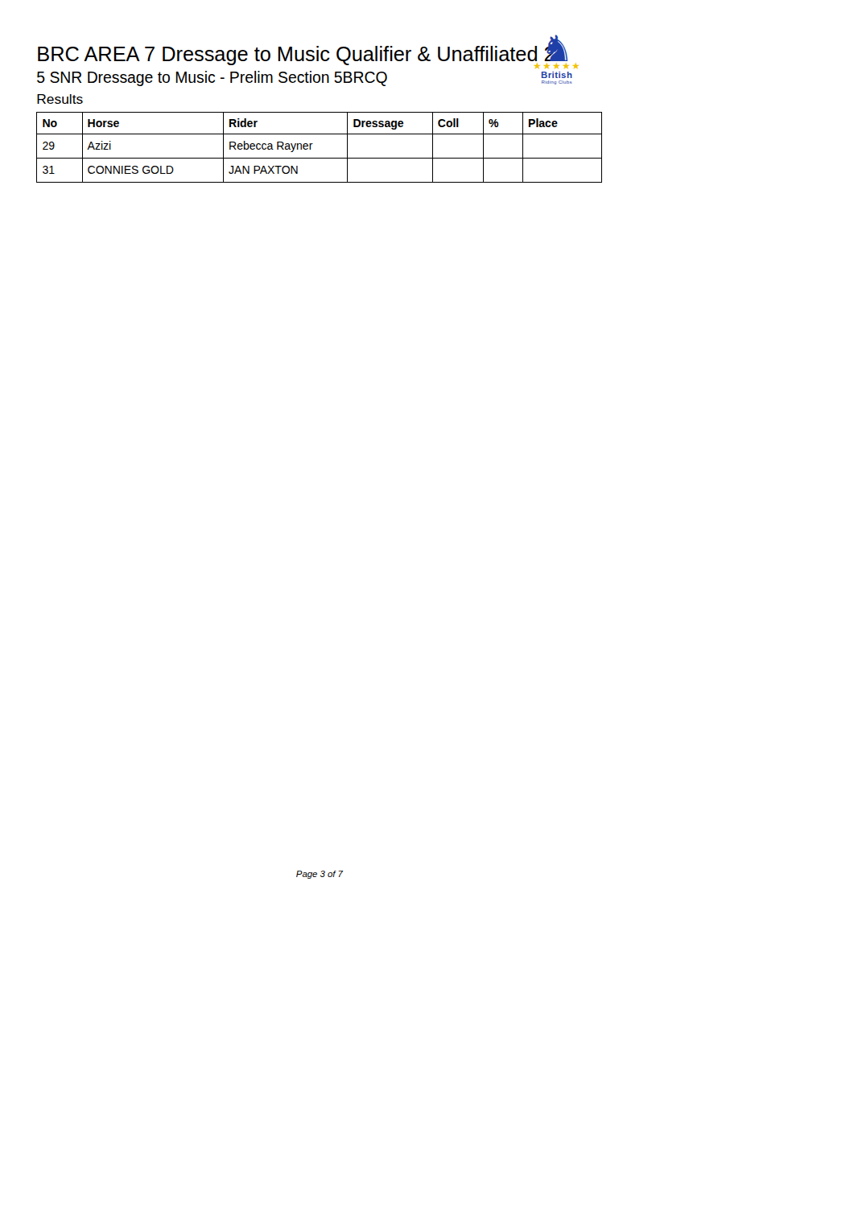♞ ★★★★★ British Riding Clubs
BRC AREA 7 Dressage to Music Qualifier & Unaffiliated 2
5 SNR Dressage to Music - Prelim Section 5BRCQ
Results
| No | Horse | Rider | Dressage | Coll | % | Place |
| --- | --- | --- | --- | --- | --- | --- |
| 29 | Azizi | Rebecca Rayner | | | | |
| 31 | CONNIES GOLD | JAN PAXTON | | | | |
Page 3 of 7